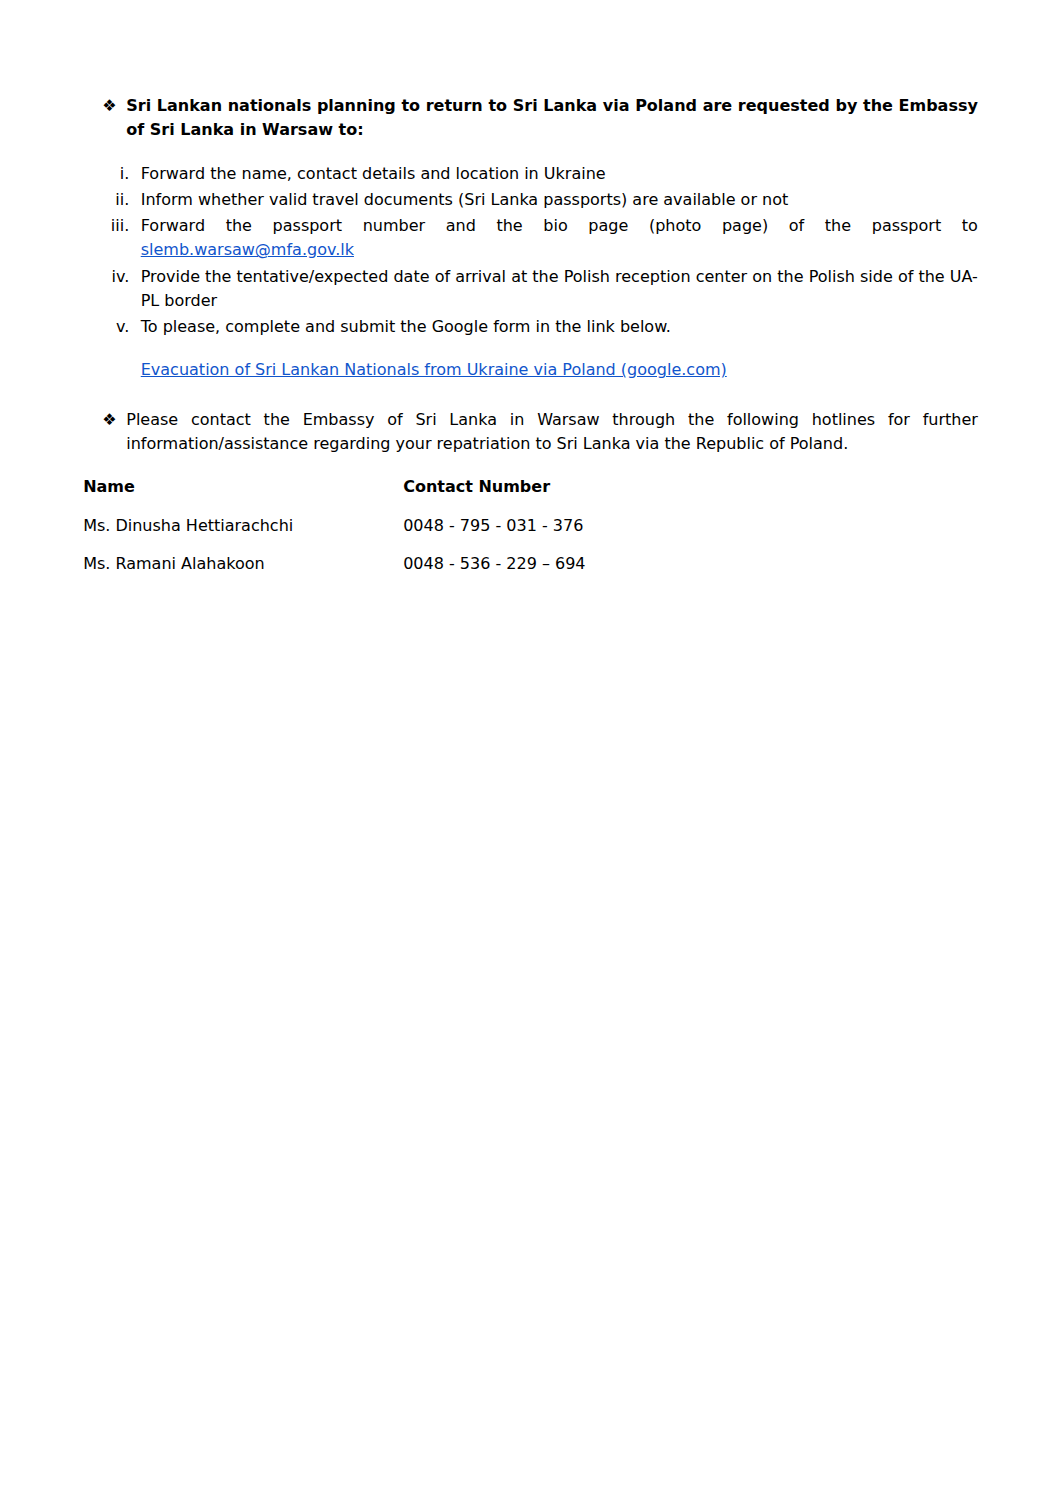❖ Sri Lankan nationals planning to return to Sri Lanka via Poland are requested by the Embassy of Sri Lanka in Warsaw to:
Forward the name, contact details and location in Ukraine
Inform whether valid travel documents (Sri Lanka passports) are available or not
Forward the passport number and the bio page (photo page) of the passport to slemb.warsaw@mfa.gov.lk
Provide the tentative/expected date of arrival at the Polish reception center on the Polish side of the UA- PL border
To please, complete and submit the Google form in the link below.
Evacuation of Sri Lankan Nationals from Ukraine via Poland (google.com)
❖ Please contact the Embassy of Sri Lanka in Warsaw through the following hotlines for further information/assistance regarding your repatriation to Sri Lanka via the Republic of Poland.
| Name | Contact Number |
| --- | --- |
| Ms. Dinusha Hettiarachchi | 0048 - 795 - 031 - 376 |
| Ms. Ramani Alahakoon | 0048 - 536 - 229 – 694 |